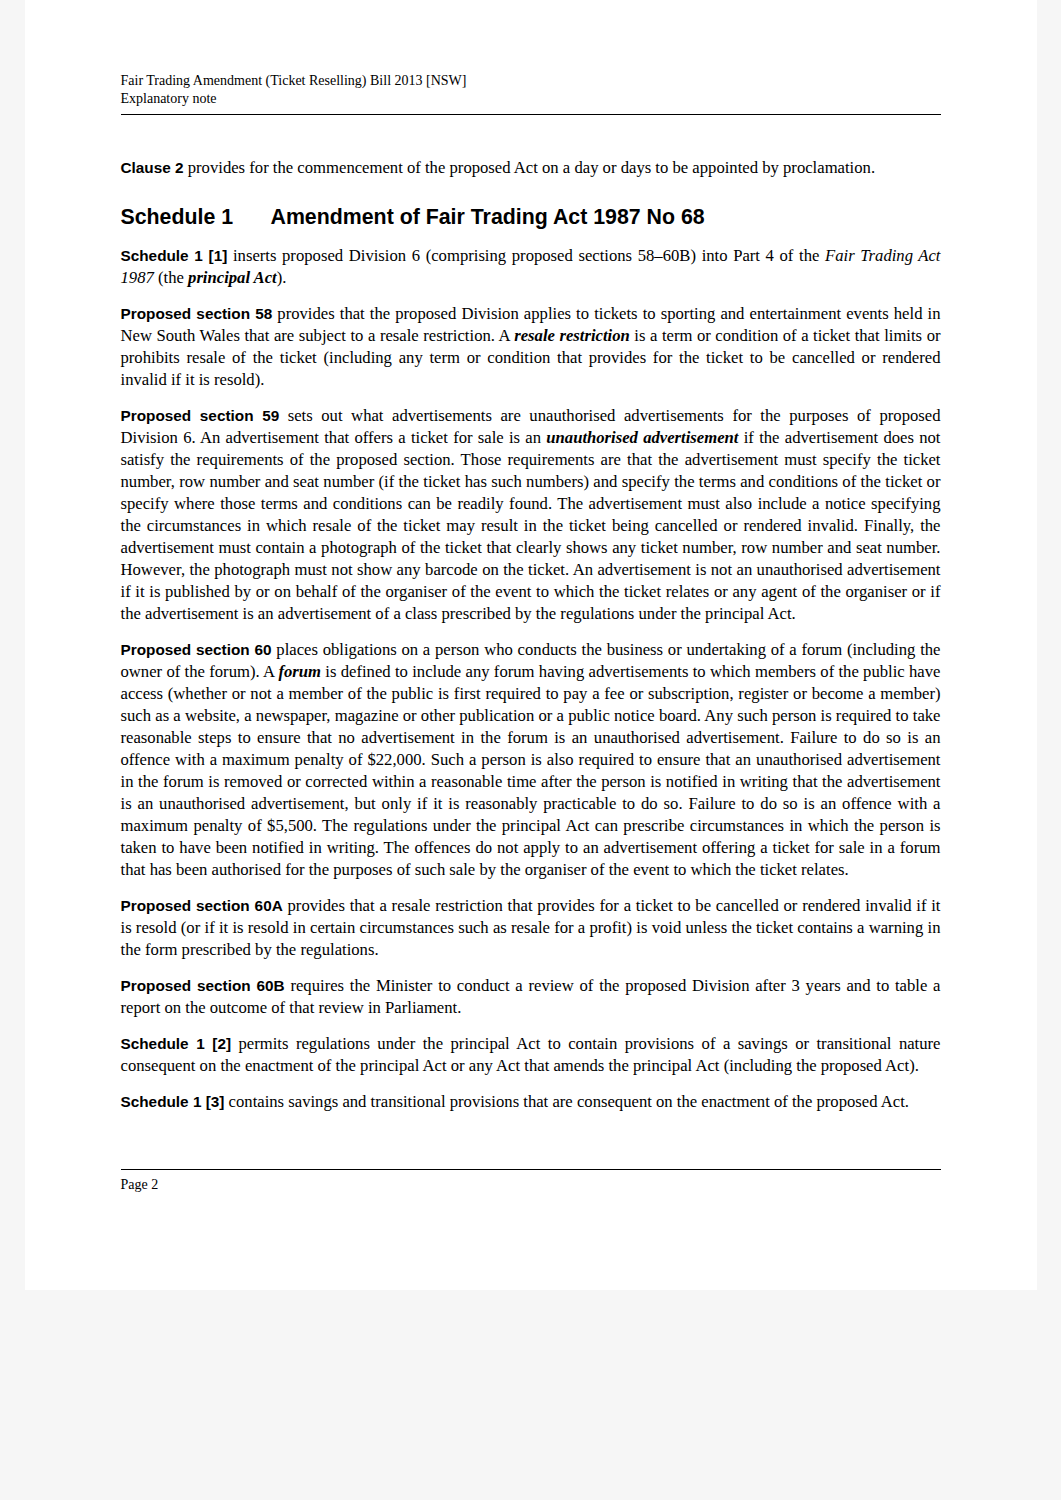Fair Trading Amendment (Ticket Reselling) Bill 2013 [NSW] Explanatory note
Clause 2 provides for the commencement of the proposed Act on a day or days to be appointed by proclamation.
Schedule 1 Amendment of Fair Trading Act 1987 No 68
Schedule 1 [1] inserts proposed Division 6 (comprising proposed sections 58–60B) into Part 4 of the Fair Trading Act 1987 (the principal Act).
Proposed section 58 provides that the proposed Division applies to tickets to sporting and entertainment events held in New South Wales that are subject to a resale restriction. A resale restriction is a term or condition of a ticket that limits or prohibits resale of the ticket (including any term or condition that provides for the ticket to be cancelled or rendered invalid if it is resold).
Proposed section 59 sets out what advertisements are unauthorised advertisements for the purposes of proposed Division 6. An advertisement that offers a ticket for sale is an unauthorised advertisement if the advertisement does not satisfy the requirements of the proposed section. Those requirements are that the advertisement must specify the ticket number, row number and seat number (if the ticket has such numbers) and specify the terms and conditions of the ticket or specify where those terms and conditions can be readily found. The advertisement must also include a notice specifying the circumstances in which resale of the ticket may result in the ticket being cancelled or rendered invalid. Finally, the advertisement must contain a photograph of the ticket that clearly shows any ticket number, row number and seat number. However, the photograph must not show any barcode on the ticket. An advertisement is not an unauthorised advertisement if it is published by or on behalf of the organiser of the event to which the ticket relates or any agent of the organiser or if the advertisement is an advertisement of a class prescribed by the regulations under the principal Act.
Proposed section 60 places obligations on a person who conducts the business or undertaking of a forum (including the owner of the forum). A forum is defined to include any forum having advertisements to which members of the public have access (whether or not a member of the public is first required to pay a fee or subscription, register or become a member) such as a website, a newspaper, magazine or other publication or a public notice board. Any such person is required to take reasonable steps to ensure that no advertisement in the forum is an unauthorised advertisement. Failure to do so is an offence with a maximum penalty of $22,000. Such a person is also required to ensure that an unauthorised advertisement in the forum is removed or corrected within a reasonable time after the person is notified in writing that the advertisement is an unauthorised advertisement, but only if it is reasonably practicable to do so. Failure to do so is an offence with a maximum penalty of $5,500. The regulations under the principal Act can prescribe circumstances in which the person is taken to have been notified in writing. The offences do not apply to an advertisement offering a ticket for sale in a forum that has been authorised for the purposes of such sale by the organiser of the event to which the ticket relates.
Proposed section 60A provides that a resale restriction that provides for a ticket to be cancelled or rendered invalid if it is resold (or if it is resold in certain circumstances such as resale for a profit) is void unless the ticket contains a warning in the form prescribed by the regulations.
Proposed section 60B requires the Minister to conduct a review of the proposed Division after 3 years and to table a report on the outcome of that review in Parliament.
Schedule 1 [2] permits regulations under the principal Act to contain provisions of a savings or transitional nature consequent on the enactment of the principal Act or any Act that amends the principal Act (including the proposed Act).
Schedule 1 [3] contains savings and transitional provisions that are consequent on the enactment of the proposed Act.
Page 2